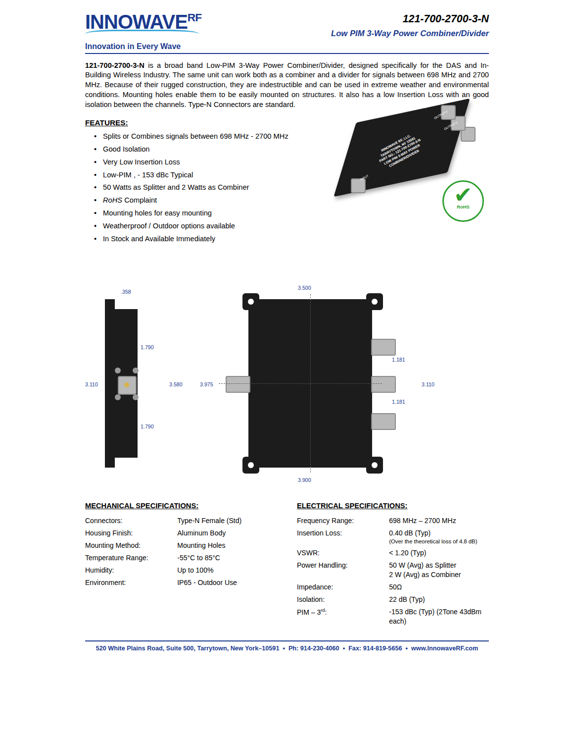INNO WAVE RF
Innovation in Every Wave
121-700-2700-3-N
Low PIM 3-Way Power Combiner/Divider
121-700-2700-3-N is a broad band Low-PIM 3-Way Power Combiner/Divider, designed specifically for the DAS and In-Building Wireless Industry. The same unit can work both as a combiner and a divider for signals between 698 MHz and 2700 MHz. Because of their rugged construction, they are indestructible and can be used in extreme weather and environmental conditions. Mounting holes enable them to be easily mounted on structures. It also has a low Insertion Loss with an good isolation between the channels. Type-N Connectors are standard.
FEATURES:
Splits or Combines signals between 698 MHz - 2700 MHz
Good Isolation
Very Low Insertion Loss
Low-PIM , - 153 dBc Typical
50 Watts as Splitter and 2 Watts as Combiner
RoHS Complaint
Mounting holes for easy mounting
Weatherproof / Outdoor options available
In Stock and Available Immediately
INNOWAVE RF, LLC.
TARRYTOWN, NY 10591
PART NO.: 121-700-2700-3-N
LOW PIM 3-WAY POWER
COMBINER/DIVIDER
OUTPUT-1
OUTPUT-2
OUTPUT-3
INPUT
✔ RoHS
.358 3.110 1.790 1.790 3.580 3.975 3.500 3.900 1.181 1.181 3.110
MECHANICAL SPECIFICATIONS:
| Connectors: | Type-N Female (Std) |
| Housing Finish: | Aluminum Body |
| Mounting Method: | Mounting Holes |
| Temperature Range: | -55°C to 85°C |
| Humidity: | Up to 100% |
| Environment: | IP65 - Outdoor Use |
ELECTRICAL SPECIFICATIONS:
| Frequency Range: | 698 MHz – 2700 MHz |
| Insertion Loss: | 0.40 dB (Typ) (Over the theoretical loss of 4.8 dB) |
| VSWR: | < 1.20 (Typ) |
| Power Handling: | 50 W (Avg) as Splitter 2 W (Avg) as Combiner |
| Impedance: | 50Ω |
| Isolation: | 22 dB (Typ) |
| PIM – 3 rd : | -153 dBc (Typ) (2Tone 43dBm each) |
520 White Plains Road, Suite 500, Tarrytown, New York–10591 • Ph: 914-230-4060 • Fax: 914-819-5656 • www.InnowaveRF.com